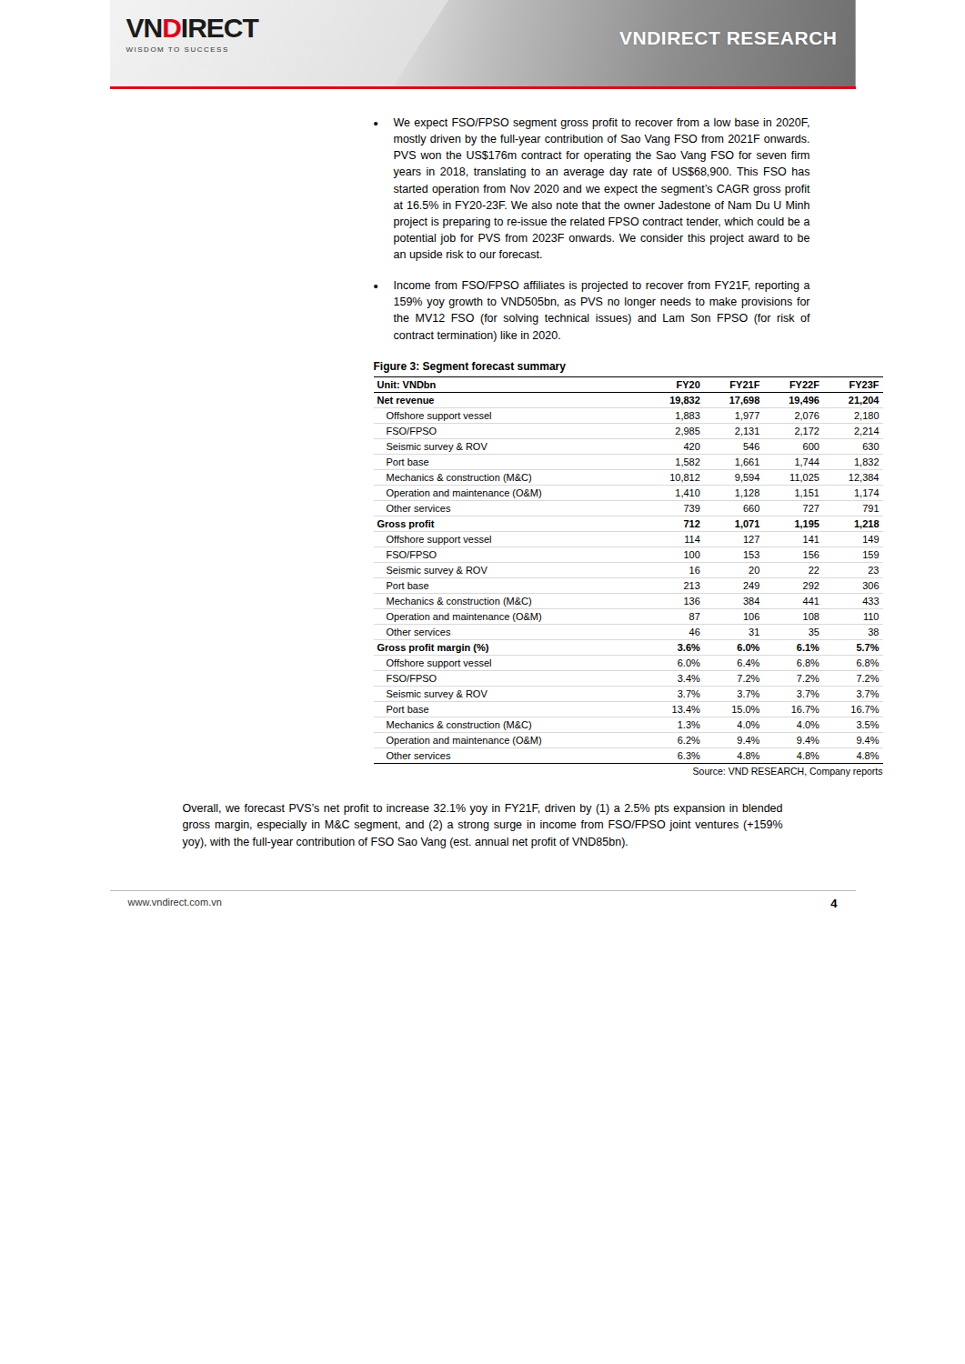VNDIRECT
WISDOM TO SUCCESS
VNDIRECT RESEARCH
We expect FSO/FPSO segment gross profit to recover from a low base in 2020F, mostly driven by the full-year contribution of Sao Vang FSO from 2021F onwards. PVS won the US$176m contract for operating the Sao Vang FSO for seven firm years in 2018, translating to an average day rate of US$68,900. This FSO has started operation from Nov 2020 and we expect the segment’s CAGR gross profit at 16.5% in FY20-23F. We also note that the owner Jadestone of Nam Du U Minh project is preparing to re-issue the related FPSO contract tender, which could be a potential job for PVS from 2023F onwards. We consider this project award to be an upside risk to our forecast.
Income from FSO/FPSO affiliates is projected to recover from FY21F, reporting a 159% yoy growth to VND505bn, as PVS no longer needs to make provisions for the MV12 FSO (for solving technical issues) and Lam Son FPSO (for risk of contract termination) like in 2020.
Figure 3: Segment forecast summary
| Unit: VNDbn | FY20 | FY21F | FY22F | FY23F |
| --- | --- | --- | --- | --- |
| Net revenue | 19,832 | 17,698 | 19,496 | 21,204 |
| Offshore support vessel | 1,883 | 1,977 | 2,076 | 2,180 |
| FSO/FPSO | 2,985 | 2,131 | 2,172 | 2,214 |
| Seismic survey & ROV | 420 | 546 | 600 | 630 |
| Port base | 1,582 | 1,661 | 1,744 | 1,832 |
| Mechanics & construction (M&C) | 10,812 | 9,594 | 11,025 | 12,384 |
| Operation and maintenance (O&M) | 1,410 | 1,128 | 1,151 | 1,174 |
| Other services | 739 | 660 | 727 | 791 |
| Gross profit | 712 | 1,071 | 1,195 | 1,218 |
| Offshore support vessel | 114 | 127 | 141 | 149 |
| FSO/FPSO | 100 | 153 | 156 | 159 |
| Seismic survey & ROV | 16 | 20 | 22 | 23 |
| Port base | 213 | 249 | 292 | 306 |
| Mechanics & construction (M&C) | 136 | 384 | 441 | 433 |
| Operation and maintenance (O&M) | 87 | 106 | 108 | 110 |
| Other services | 46 | 31 | 35 | 38 |
| Gross profit margin (%) | 3.6% | 6.0% | 6.1% | 5.7% |
| Offshore support vessel | 6.0% | 6.4% | 6.8% | 6.8% |
| FSO/FPSO | 3.4% | 7.2% | 7.2% | 7.2% |
| Seismic survey & ROV | 3.7% | 3.7% | 3.7% | 3.7% |
| Port base | 13.4% | 15.0% | 16.7% | 16.7% |
| Mechanics & construction (M&C) | 1.3% | 4.0% | 4.0% | 3.5% |
| Operation and maintenance (O&M) | 6.2% | 9.4% | 9.4% | 9.4% |
| Other services | 6.3% | 4.8% | 4.8% | 4.8% |
Source: VND RESEARCH, Company reports
Overall, we forecast PVS’s net profit to increase 32.1% yoy in FY21F, driven by (1) a 2.5% pts expansion in blended gross margin, especially in M&C segment, and (2) a strong surge in income from FSO/FPSO joint ventures (+159% yoy), with the full-year contribution of FSO Sao Vang (est. annual net profit of VND85bn).
www.vndirect.com.vn
4